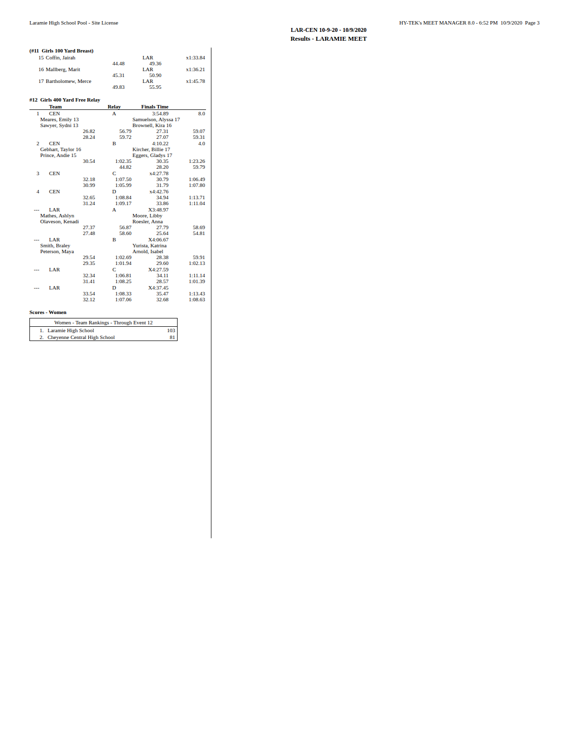Laramie High School Pool - Site License
HY-TEK's MEET MANAGER 8.0 - 6:52 PM 10/9/2020 Page 3
LAR-CEN 10-9-20 - 10/9/2020
Results - LARAMIE MEET
(#11 Girls 100 Yard Breast)
| 15 | Coffin, Jairah | LAR | x1:33.84 |
| | 44.48 | 49.36 | |
| 16 | Mallberg, Marit | LAR | x1:36.21 |
| | 45.31 | 50.90 | |
| 17 | Bartholomew, Merce | LAR | x1:45.78 |
| | 49.83 | 55.95 | |
#12 Girls 400 Yard Free Relay
| | Team | Relay | Finals Time | |
| --- | --- | --- | --- | --- |
| 1 | CEN | A | 3:54.89 | 8.0 |
| | Meares, Emily 13 | Samuelson, Alyssa 17 |
| | Sawyer, Sydni 13 | Brownell, Kira 16 |
| | 26.82 | 56.79 | 27.31 | 59.07 |
| | 28.24 | 59.72 | 27.07 | 59.31 |
| 2 | CEN | B | 4:10.22 | 4.0 |
| | Gebhart, Taylor 16 | Kircher, Billie 17 |
| | Prince, Andie 15 | Eggers, Gladys 17 |
| | 30.54 | 1:02.35 | 30.35 | 1:23.26 |
| | | 44.82 | 28.20 | 59.79 |
| 3 | CEN | C | x4:27.78 | |
| | 32.18 | 1:07.50 | 30.79 | 1:06.49 |
| | 30.99 | 1:05.99 | 31.79 | 1:07.80 |
| 4 | CEN | D | x4:42.76 | |
| | 32.65 | 1:08.84 | 34.94 | 1:13.71 |
| | 31.24 | 1:09.17 | 33.86 | 1:11.04 |
| --- | LAR | A | X3:48.97 | |
| | Mathes, Ashlyn | Moore, Libby |
| | Olaveson, Kenadi | Roesler, Anna |
| | 27.37 | 56.87 | 27.79 | 58.69 |
| | 27.48 | 58.60 | 25.64 | 54.81 |
| --- | LAR | B | X4:06.67 | |
| | Smith, Braley | Yurista, Katrina |
| | Peterson, Maya | Arnold, Isabel |
| | 29.54 | 1:02.69 | 28.38 | 59.91 |
| | 29.35 | 1:01.94 | 29.60 | 1:02.13 |
| --- | LAR | C | X4:27.59 | |
| | 32.34 | 1:06.81 | 34.11 | 1:11.14 |
| | 31.41 | 1:08.25 | 28.57 | 1:01.39 |
| --- | LAR | D | X4:37.45 | |
| | 33.54 | 1:08.33 | 35.47 | 1:13.43 |
| | 32.12 | 1:07.06 | 32.68 | 1:08.63 |
Scores - Women
Women - Team Rankings - Through Event 12
| 1. | Laramie High School | 103 |
| 2. | Cheyenne Central High School | 81 |